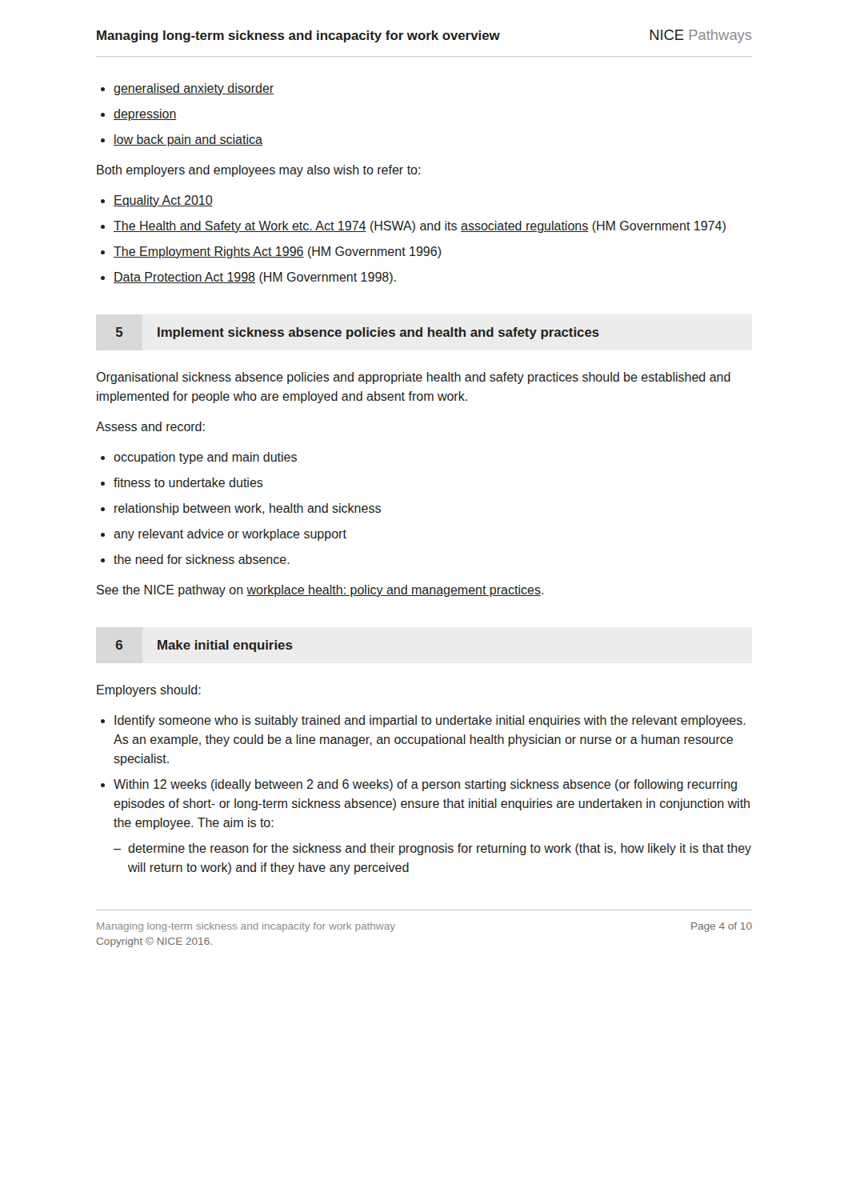Managing long-term sickness and incapacity for work overview
NICE Pathways
generalised anxiety disorder
depression
low back pain and sciatica
Both employers and employees may also wish to refer to:
Equality Act 2010
The Health and Safety at Work etc. Act 1974 (HSWA) and its associated regulations (HM Government 1974)
The Employment Rights Act 1996 (HM Government 1996)
Data Protection Act 1998 (HM Government 1998).
5
Implement sickness absence policies and health and safety practices
Organisational sickness absence policies and appropriate health and safety practices should be established and implemented for people who are employed and absent from work.
Assess and record:
occupation type and main duties
fitness to undertake duties
relationship between work, health and sickness
any relevant advice or workplace support
the need for sickness absence.
See the NICE pathway on workplace health: policy and management practices.
6
Make initial enquiries
Employers should:
Identify someone who is suitably trained and impartial to undertake initial enquiries with the relevant employees. As an example, they could be a line manager, an occupational health physician or nurse or a human resource specialist.
Within 12 weeks (ideally between 2 and 6 weeks) of a person starting sickness absence (or following recurring episodes of short- or long-term sickness absence) ensure that initial enquiries are undertaken in conjunction with the employee. The aim is to:
determine the reason for the sickness and their prognosis for returning to work (that is, how likely it is that they will return to work) and if they have any perceived
Managing long-term sickness and incapacity for work pathway
Copyright © NICE 2016.
Page 4 of 10